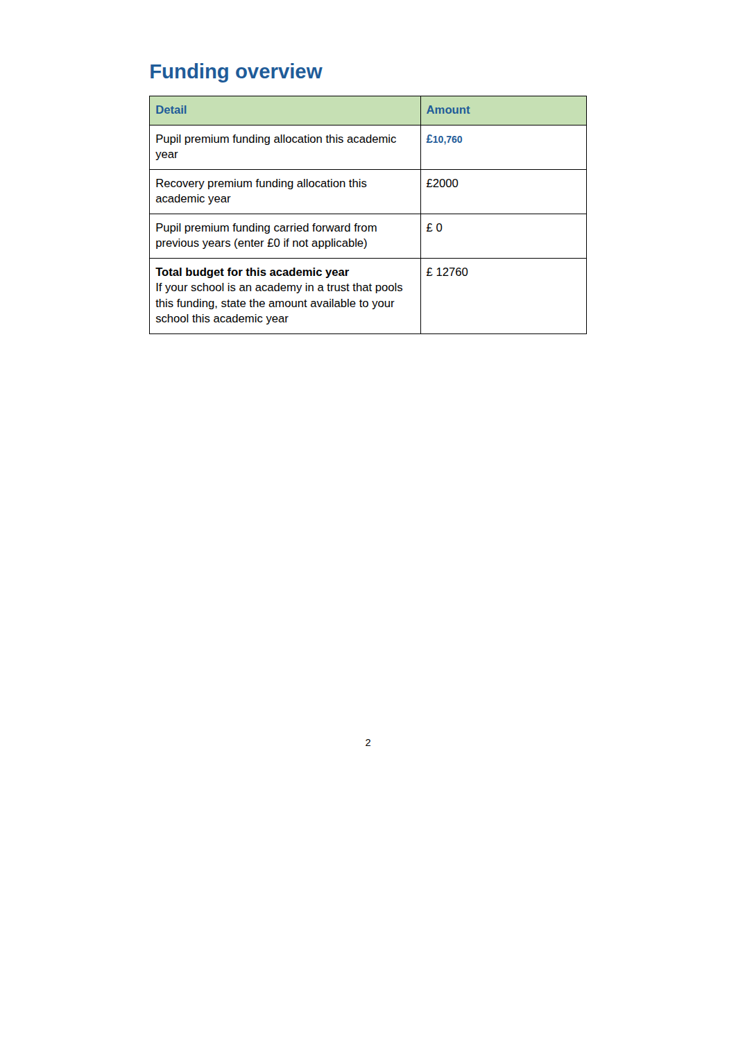Funding overview
| Detail | Amount |
| --- | --- |
| Pupil premium funding allocation this academic year | £ 10,760 |
| Recovery premium funding allocation this academic year | £2000 |
| Pupil premium funding carried forward from previous years (enter £0 if not applicable) | £ 0 |
| Total budget for this academic year If your school is an academy in a trust that pools this funding, state the amount available to your school this academic year | £ 12760 |
2